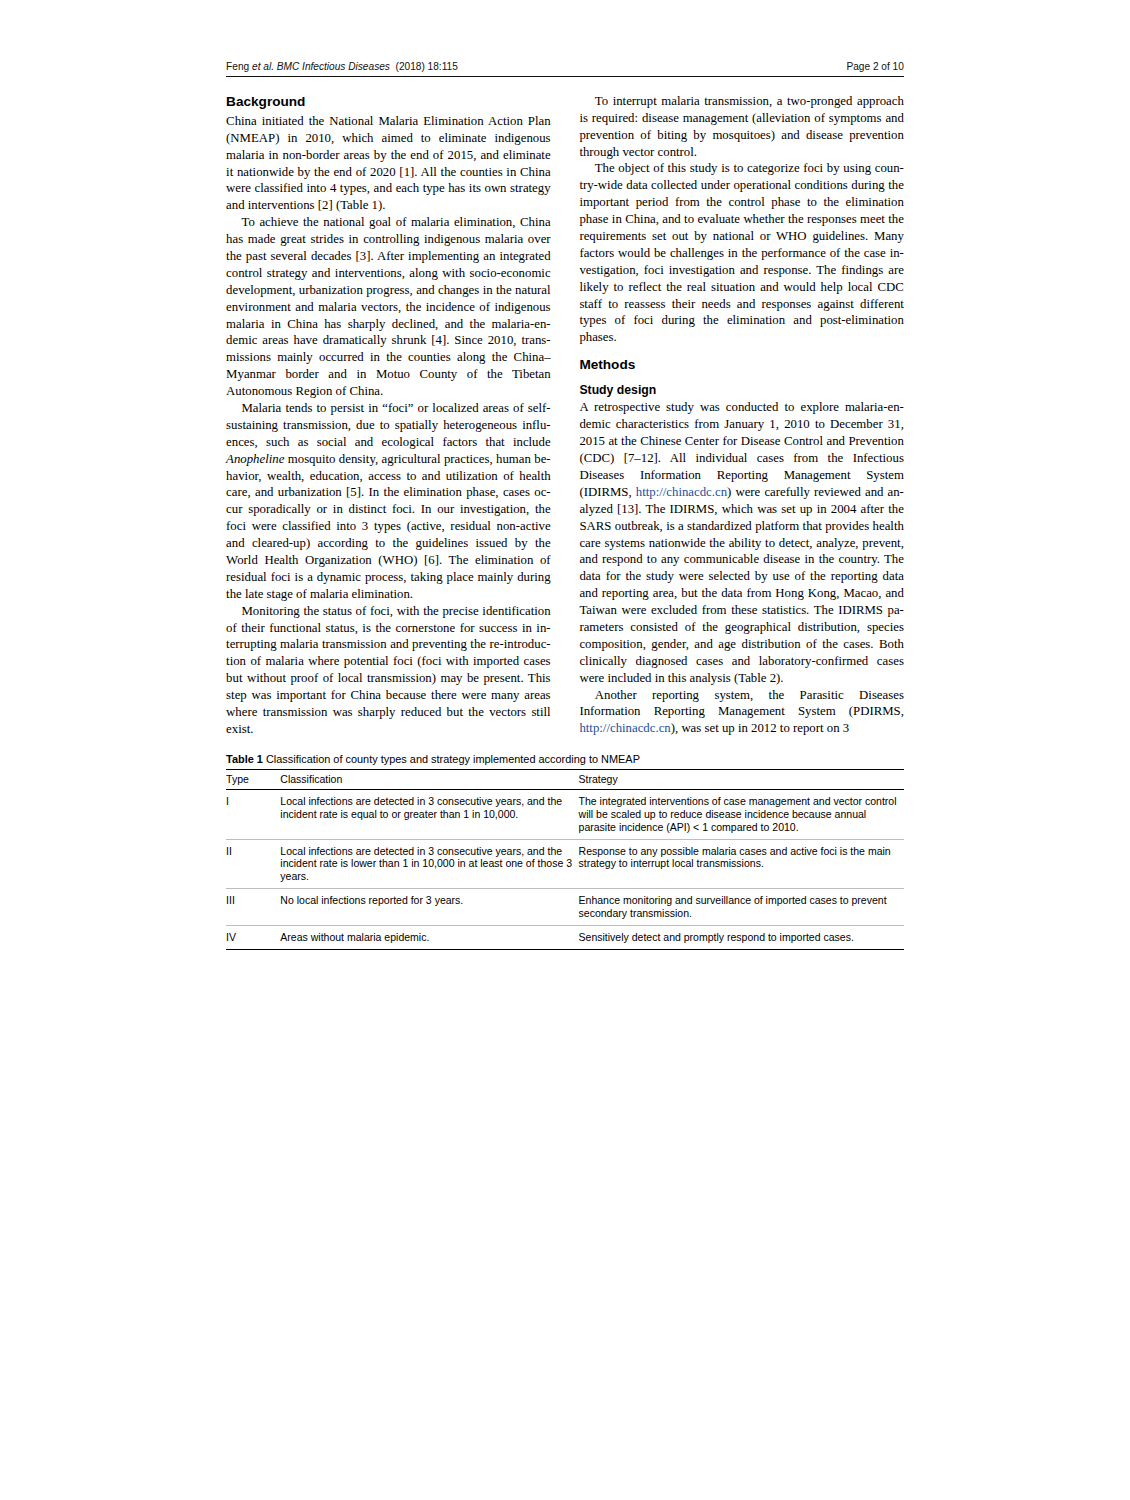Feng et al. BMC Infectious Diseases (2018) 18:115
Page 2 of 10
Background
China initiated the National Malaria Elimination Action Plan (NMEAP) in 2010, which aimed to eliminate indigenous malaria in non-border areas by the end of 2015, and eliminate it nationwide by the end of 2020 [1]. All the counties in China were classified into 4 types, and each type has its own strategy and interventions [2] (Table 1).
To achieve the national goal of malaria elimination, China has made great strides in controlling indigenous malaria over the past several decades [3]. After implementing an integrated control strategy and interventions, along with socio-economic development, urbanization progress, and changes in the natural environment and malaria vectors, the incidence of indigenous malaria in China has sharply declined, and the malaria-endemic areas have dramatically shrunk [4]. Since 2010, transmissions mainly occurred in the counties along the China–Myanmar border and in Motuo County of the Tibetan Autonomous Region of China.
Malaria tends to persist in “foci” or localized areas of self-sustaining transmission, due to spatially heterogeneous influences, such as social and ecological factors that include Anopheline mosquito density, agricultural practices, human behavior, wealth, education, access to and utilization of health care, and urbanization [5]. In the elimination phase, cases occur sporadically or in distinct foci. In our investigation, the foci were classified into 3 types (active, residual non-active and cleared-up) according to the guidelines issued by the World Health Organization (WHO) [6]. The elimination of residual foci is a dynamic process, taking place mainly during the late stage of malaria elimination.
Monitoring the status of foci, with the precise identification of their functional status, is the cornerstone for success in interrupting malaria transmission and preventing the re-introduction of malaria where potential foci (foci with imported cases but without proof of local transmission) may be present. This step was important for China because there were many areas where transmission was sharply reduced but the vectors still exist.
To interrupt malaria transmission, a two-pronged approach is required: disease management (alleviation of symptoms and prevention of biting by mosquitoes) and disease prevention through vector control.
The object of this study is to categorize foci by using country-wide data collected under operational conditions during the important period from the control phase to the elimination phase in China, and to evaluate whether the responses meet the requirements set out by national or WHO guidelines. Many factors would be challenges in the performance of the case investigation, foci investigation and response. The findings are likely to reflect the real situation and would help local CDC staff to reassess their needs and responses against different types of foci during the elimination and post-elimination phases.
Methods
Study design
A retrospective study was conducted to explore malaria-endemic characteristics from January 1, 2010 to December 31, 2015 at the Chinese Center for Disease Control and Prevention (CDC) [7–12]. All individual cases from the Infectious Diseases Information Reporting Management System (IDIRMS, http://chinacdc.cn) were carefully reviewed and analyzed [13]. The IDIRMS, which was set up in 2004 after the SARS outbreak, is a standardized platform that provides health care systems nationwide the ability to detect, analyze, prevent, and respond to any communicable disease in the country. The data for the study were selected by use of the reporting data and reporting area, but the data from Hong Kong, Macao, and Taiwan were excluded from these statistics. The IDIRMS parameters consisted of the geographical distribution, species composition, gender, and age distribution of the cases. Both clinically diagnosed cases and laboratory-confirmed cases were included in this analysis (Table 2).
Another reporting system, the Parasitic Diseases Information Reporting Management System (PDIRMS, http://chinacdc.cn), was set up in 2012 to report on 3
Table 1 Classification of county types and strategy implemented according to NMEAP
| Type | Classification | Strategy |
| --- | --- | --- |
| I | Local infections are detected in 3 consecutive years, and the incident rate is equal to or greater than 1 in 10,000. | The integrated interventions of case management and vector control will be scaled up to reduce disease incidence because annual parasite incidence (API) < 1 compared to 2010. |
| II | Local infections are detected in 3 consecutive years, and the incident rate is lower than 1 in 10,000 in at least one of those 3 years. | Response to any possible malaria cases and active foci is the main strategy to interrupt local transmissions. |
| III | No local infections reported for 3 years. | Enhance monitoring and surveillance of imported cases to prevent secondary transmission. |
| IV | Areas without malaria epidemic. | Sensitively detect and promptly respond to imported cases. |